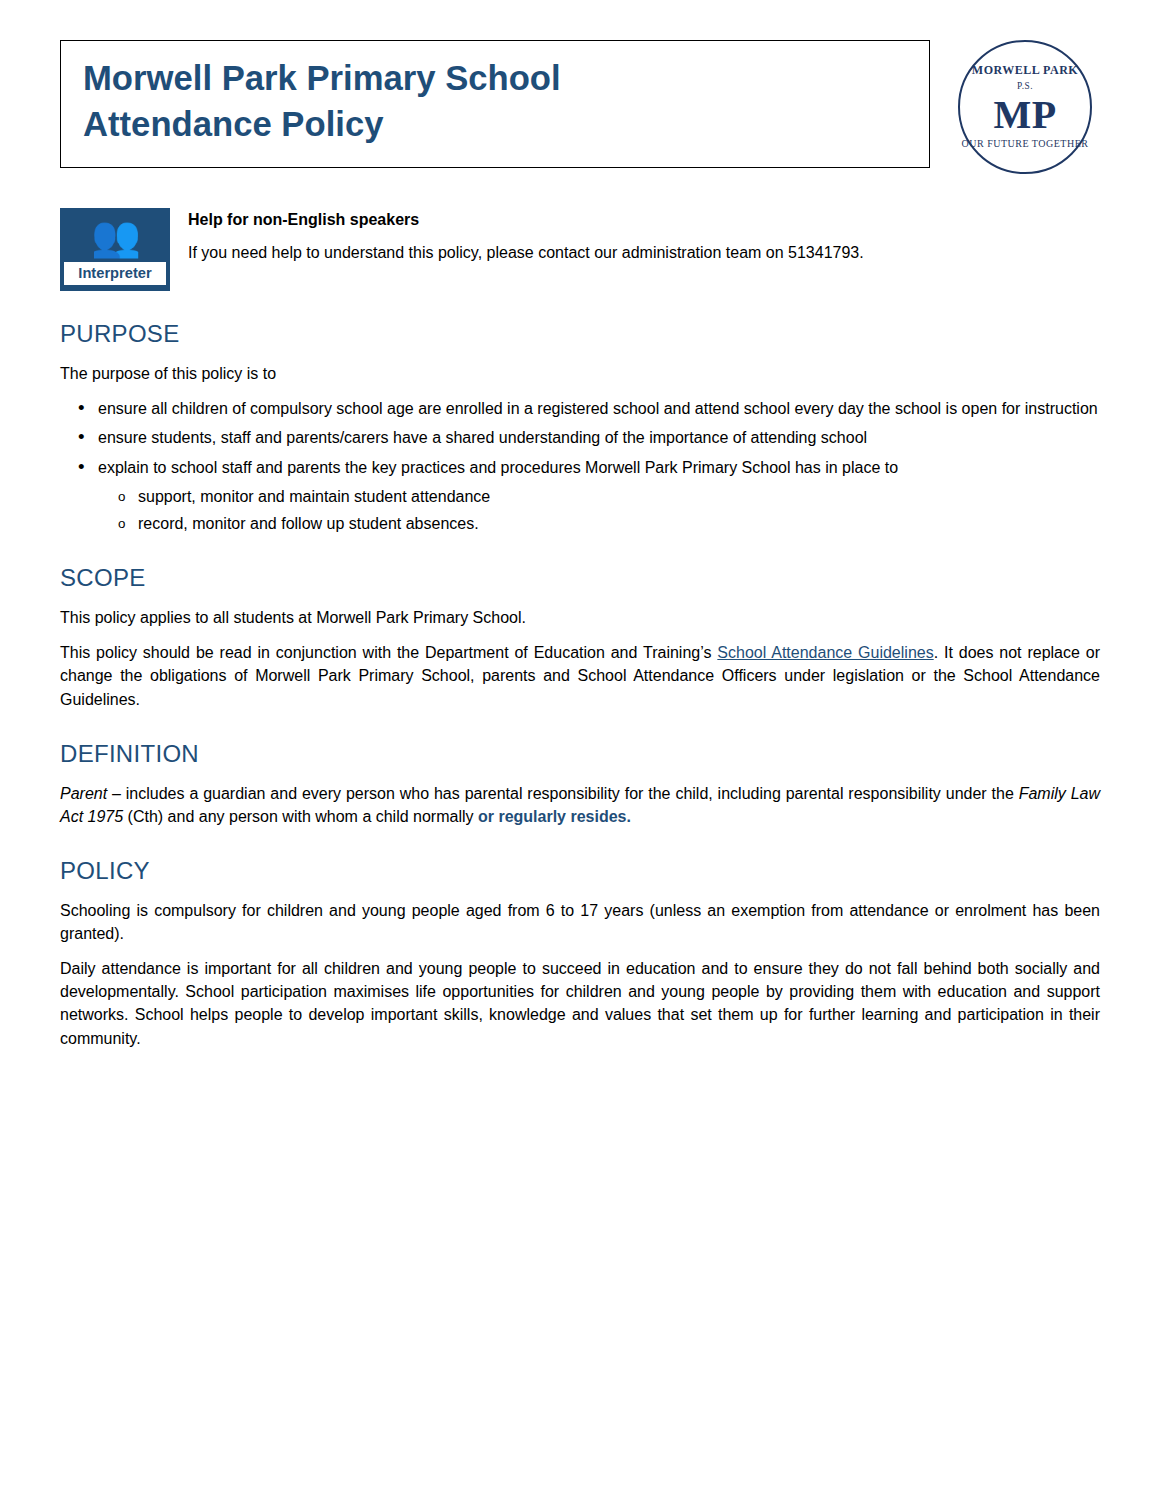Morwell Park Primary School
Attendance Policy
MORWELL PARK
P.S.
MP
OUR FUTURE TOGETHER
👥
Interpreter
Help for non-English speakers
If you need help to understand this policy, please contact our administration team on 51341793.
PURPOSE
The purpose of this policy is to
ensure all children of compulsory school age are enrolled in a registered school and attend school every day the school is open for instruction
ensure students, staff and parents/carers have a shared understanding of the importance of attending school
explain to school staff and parents the key practices and procedures Morwell Park Primary School has in place to
support, monitor and maintain student attendance
record, monitor and follow up student absences.
SCOPE
This policy applies to all students at Morwell Park Primary School.
This policy should be read in conjunction with the Department of Education and Training’s School Attendance Guidelines. It does not replace or change the obligations of Morwell Park Primary School, parents and School Attendance Officers under legislation or the School Attendance Guidelines.
DEFINITION
Parent – includes a guardian and every person who has parental responsibility for the child, including parental responsibility under the Family Law Act 1975 (Cth) and any person with whom a child normally or regularly resides.
POLICY
Schooling is compulsory for children and young people aged from 6 to 17 years (unless an exemption from attendance or enrolment has been granted).
Daily attendance is important for all children and young people to succeed in education and to ensure they do not fall behind both socially and developmentally. School participation maximises life opportunities for children and young people by providing them with education and support networks. School helps people to develop important skills, knowledge and values that set them up for further learning and participation in their community.